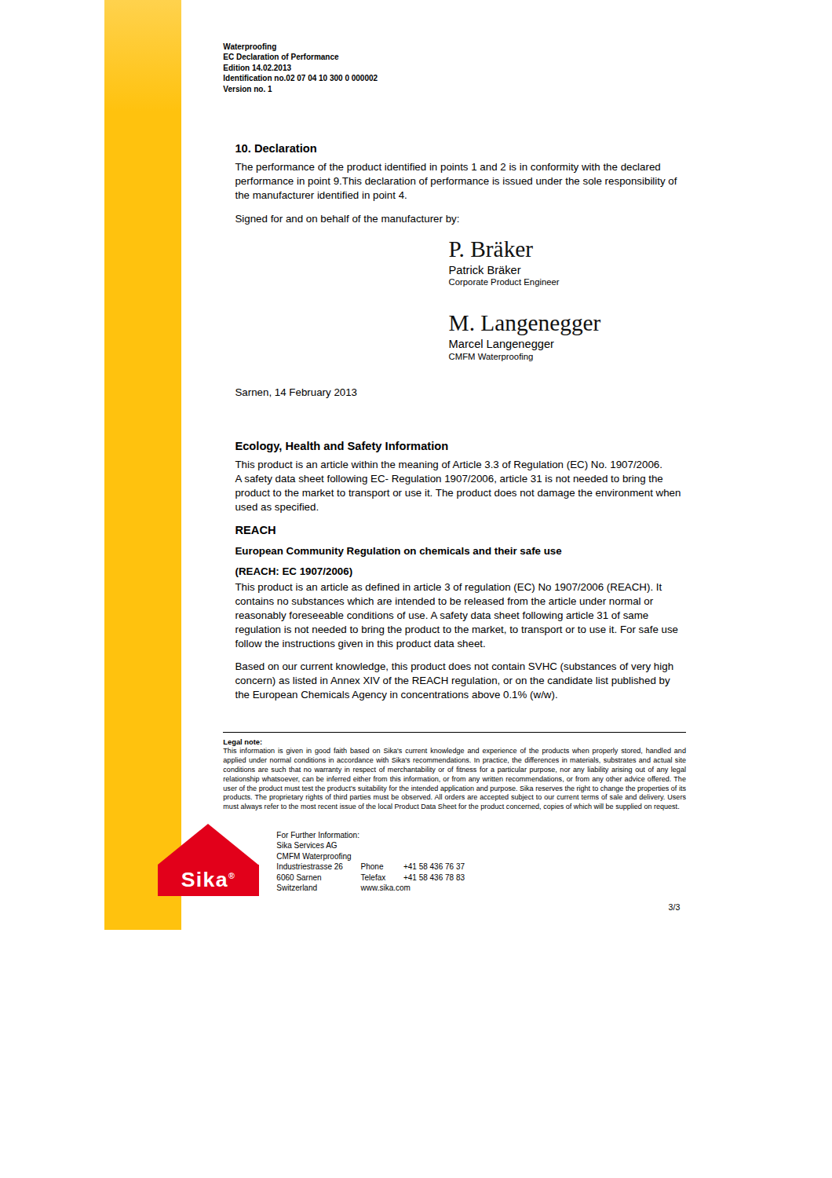Declaration of Performance
Waterproofing
EC Declaration of Performance
Edition 14.02.2013
Identification no.02 07 04 10 300 0 000002
Version no. 1
10. Declaration
The performance of the product identified in points 1 and 2 is in conformity with the declared performance in point 9.This declaration of performance is issued under the sole responsibility of the manufacturer identified in point 4.
Signed for and on behalf of the manufacturer by:
P. Bräker
Patrick Bräker
Corporate Product Engineer
M. Langenegger
Marcel Langenegger
CMFM Waterproofing
Sarnen, 14 February 2013
Ecology, Health and Safety Information
This product is an article within the meaning of Article 3.3 of Regulation (EC) No. 1907/2006.
A safety data sheet following EC- Regulation 1907/2006, article 31 is not needed to bring the product to the market to transport or use it. The product does not damage the environment when used as specified.
REACH
European Community Regulation on chemicals and their safe use
(REACH: EC 1907/2006)
This product is an article as defined in article 3 of regulation (EC) No 1907/2006 (REACH). It contains no substances which are intended to be released from the article under normal or reasonably foreseeable conditions of use. A safety data sheet following article 31 of same regulation is not needed to bring the product to the market, to transport or to use it. For safe use follow the instructions given in this product data sheet.
Based on our current knowledge, this product does not contain SVHC (substances of very high concern) as listed in Annex XIV of the REACH regulation, or on the candidate list published by the European Chemicals Agency in concentrations above 0.1% (w/w).
Legal note:
This information is given in good faith based on Sika's current knowledge and experience of the products when properly stored, handled and applied under normal conditions in accordance with Sika's recommendations. In practice, the differences in materials, substrates and actual site conditions are such that no warranty in respect of merchantability or of fitness for a particular purpose, nor any liability arising out of any legal relationship whatsoever, can be inferred either from this information, or from any written recommendations, or from any other advice offered. The user of the product must test the product's suitability for the intended application and purpose. Sika reserves the right to change the properties of its products. The proprietary rights of third parties must be observed. All orders are accepted subject to our current terms of sale and delivery. Users must always refer to the most recent issue of the local Product Data Sheet for the product concerned, copies of which will be supplied on request.
Sika®
For Further Information:
Sika Services AG
CMFM Waterproofing
| Industriestrasse 26 | Phone | +41 58 436 76 37 |
| 6060 Sarnen | Telefax | +41 58 436 78 83 |
| Switzerland | www.sika.com |
3/3